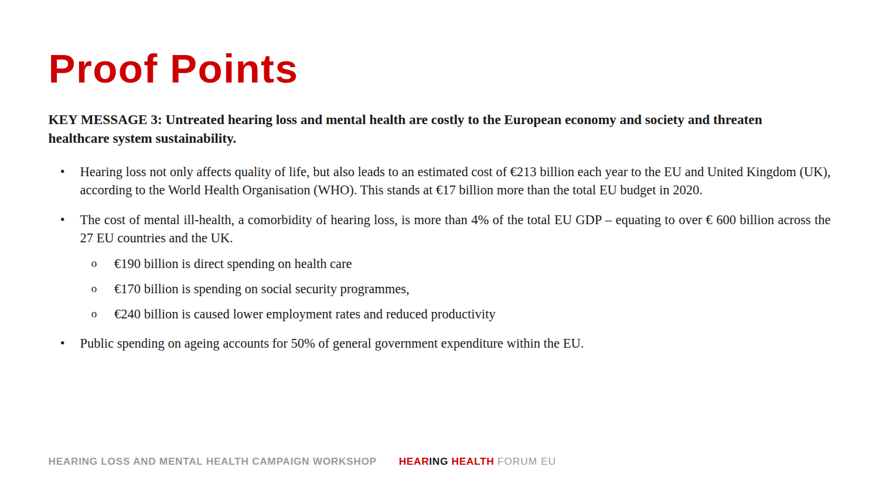Proof Points
KEY MESSAGE 3: Untreated hearing loss and mental health are costly to the European economy and society and threaten healthcare system sustainability.
Hearing loss not only affects quality of life, but also leads to an estimated cost of €213 billion each year to the EU and United Kingdom (UK), according to the World Health Organisation (WHO). This stands at €17 billion more than the total EU budget in 2020.
The cost of mental ill-health, a comorbidity of hearing loss, is more than 4% of the total EU GDP – equating to over € 600 billion across the 27 EU countries and the UK.
€190 billion is direct spending on health care
€170 billion is spending on social security programmes,
€240 billion is caused lower employment rates and reduced productivity
Public spending on ageing accounts for 50% of general government expenditure within the EU.
Hearing Loss and Mental Health Campaign Workshop HEAR ING HEALTH FORUM EU